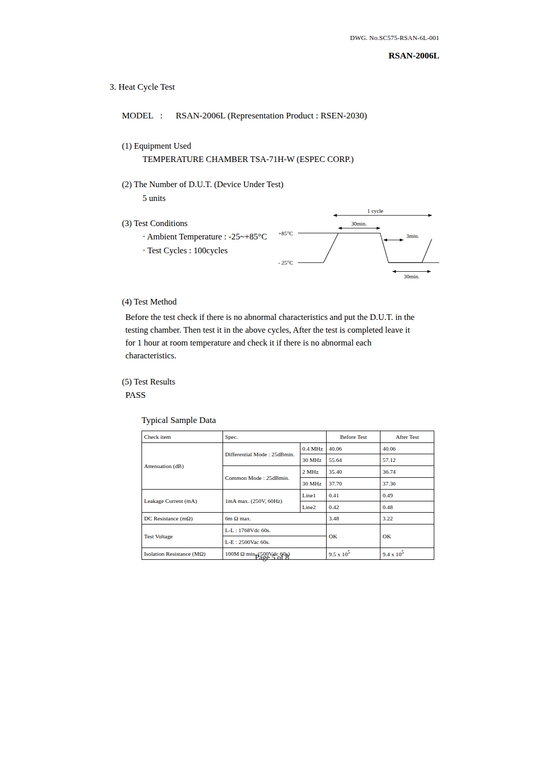DWG. No.SC575-RSAN-6L-001
RSAN-2006L
3. Heat Cycle Test
MODEL : RSAN-2006L (Representation Product : RSEN-2030)
(1) Equipment Used
TEMPERATURE CHAMBER TSA-71H-W (ESPEC CORP.)
(2) The Number of D.U.T. (Device Under Test)
5 units
(3) Test Conditions
· Ambient Temperature : -25~+85°C
· Test Cycles : 100cycles
1 cycle 30min. +85°C 3min. - 25°C 30min.
(4) Test Method
Before the test check if there is no abnormal characteristics and put the D.U.T. in the testing chamber. Then test it in the above cycles, After the test is completed leave it for 1 hour at room temperature and check it if there is no abnormal each characteristics.
(5) Test Results
PASS
Typical Sample Data
| Check item | Spec. | Before Test | After Test |
| Attenuation (dB) | Differential Mode : 25dBmin. | 0.4 MHz | 40.06 | 40.06 |
| 30 MHz | 55.64 | 57.12 |
| Common Mode : 25dBmin. | 2 MHz | 35.40 | 36.74 |
| 30 MHz | 37.70 | 37.36 |
| Leakage Current (mA) | 1mA max. (250V, 60Hz) | Line1 | 0.41 | 0.49 |
| Line2 | 0.42 | 0.48 |
| DC Resistance (mΩ) | 6m Ω max. | 3.48 | 3.22 |
| Test Voltage | L-L : 1768Vdc 60s. | OK | OK |
| L-E : 2500Vac 60s. |
| Isolation Resistance (MΩ) | 100M Ω min. (500Vdc 60s) | 9.5 x 10 5 | 9.4 x 10 5 |
Page 5 of 8